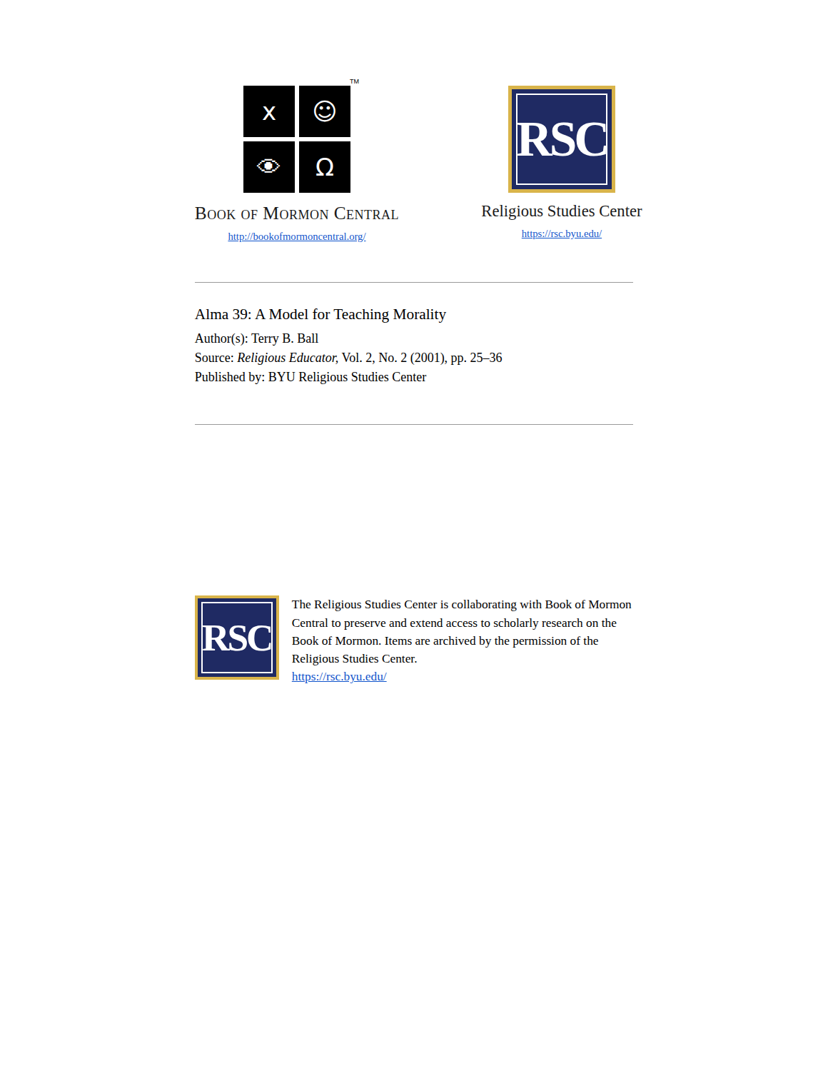x ☺ 👁 Ω TM
Book of Mormon Central
http://bookofmormoncentral.org/
RSC
Religious Studies Center
https://rsc.byu.edu/
Alma 39: A Model for Teaching Morality
Author(s): Terry B. Ball
Source: Religious Educator, Vol. 2, No. 2 (2001), pp. 25–36
Published by: BYU Religious Studies Center
RSC
The Religious Studies Center is collaborating with Book of Mormon Central to preserve and extend access to scholarly research on the Book of Mormon. Items are archived by the permission of the Religious Studies Center.
https://rsc.byu.edu/